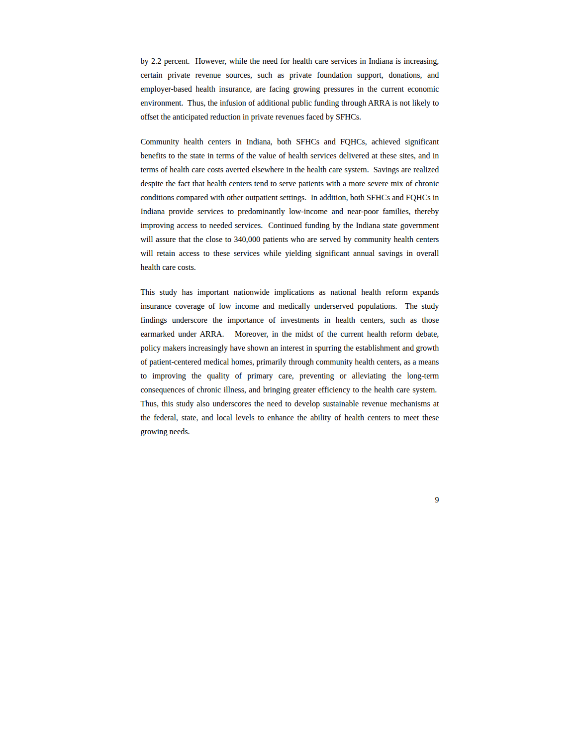by 2.2 percent. However, while the need for health care services in Indiana is increasing, certain private revenue sources, such as private foundation support, donations, and employer-based health insurance, are facing growing pressures in the current economic environment. Thus, the infusion of additional public funding through ARRA is not likely to offset the anticipated reduction in private revenues faced by SFHCs.
Community health centers in Indiana, both SFHCs and FQHCs, achieved significant benefits to the state in terms of the value of health services delivered at these sites, and in terms of health care costs averted elsewhere in the health care system. Savings are realized despite the fact that health centers tend to serve patients with a more severe mix of chronic conditions compared with other outpatient settings. In addition, both SFHCs and FQHCs in Indiana provide services to predominantly low-income and near-poor families, thereby improving access to needed services. Continued funding by the Indiana state government will assure that the close to 340,000 patients who are served by community health centers will retain access to these services while yielding significant annual savings in overall health care costs.
This study has important nationwide implications as national health reform expands insurance coverage of low income and medically underserved populations. The study findings underscore the importance of investments in health centers, such as those earmarked under ARRA. Moreover, in the midst of the current health reform debate, policy makers increasingly have shown an interest in spurring the establishment and growth of patient-centered medical homes, primarily through community health centers, as a means to improving the quality of primary care, preventing or alleviating the long-term consequences of chronic illness, and bringing greater efficiency to the health care system. Thus, this study also underscores the need to develop sustainable revenue mechanisms at the federal, state, and local levels to enhance the ability of health centers to meet these growing needs.
9